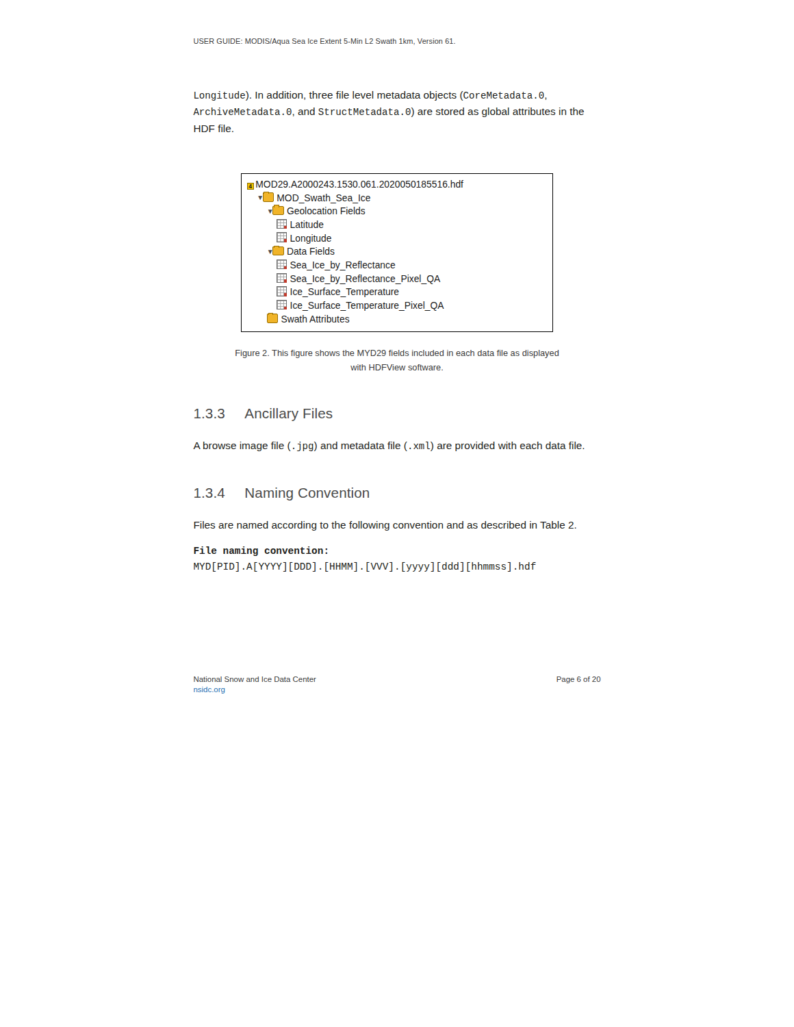USER GUIDE: MODIS/Aqua Sea Ice Extent 5-Min L2 Swath 1km, Version 61.
Longitude). In addition, three file level metadata objects (CoreMetadata.0, ArchiveMetadata.0, and StructMetadata.0) are stored as global attributes in the HDF file.
4 MOD29.A2000243.1530.061.2020050185516.hdf ▼ MOD_Swath_Sea_Ice ▼ Geolocation Fields Latitude Longitude ▼ Data Fields Sea_Ice_by_Reflectance Sea_Ice_by_Reflectance_Pixel_QA Ice_Surface_Temperature Ice_Surface_Temperature_Pixel_QA Swath Attributes
Figure 2. This figure shows the MYD29 fields included in each data file as displayed with HDFView software.
1.3.3 Ancillary Files
A browse image file (.jpg) and metadata file (.xml) are provided with each data file.
1.3.4 Naming Convention
Files are named according to the following convention and as described in Table 2.
File naming convention:
MYD[PID].A[YYYY][DDD].[HHMM].[VVV].[yyyy][ddd][hhmmss].hdf
Page 6 of 20
National Snow and Ice Data Center
nsidc.org